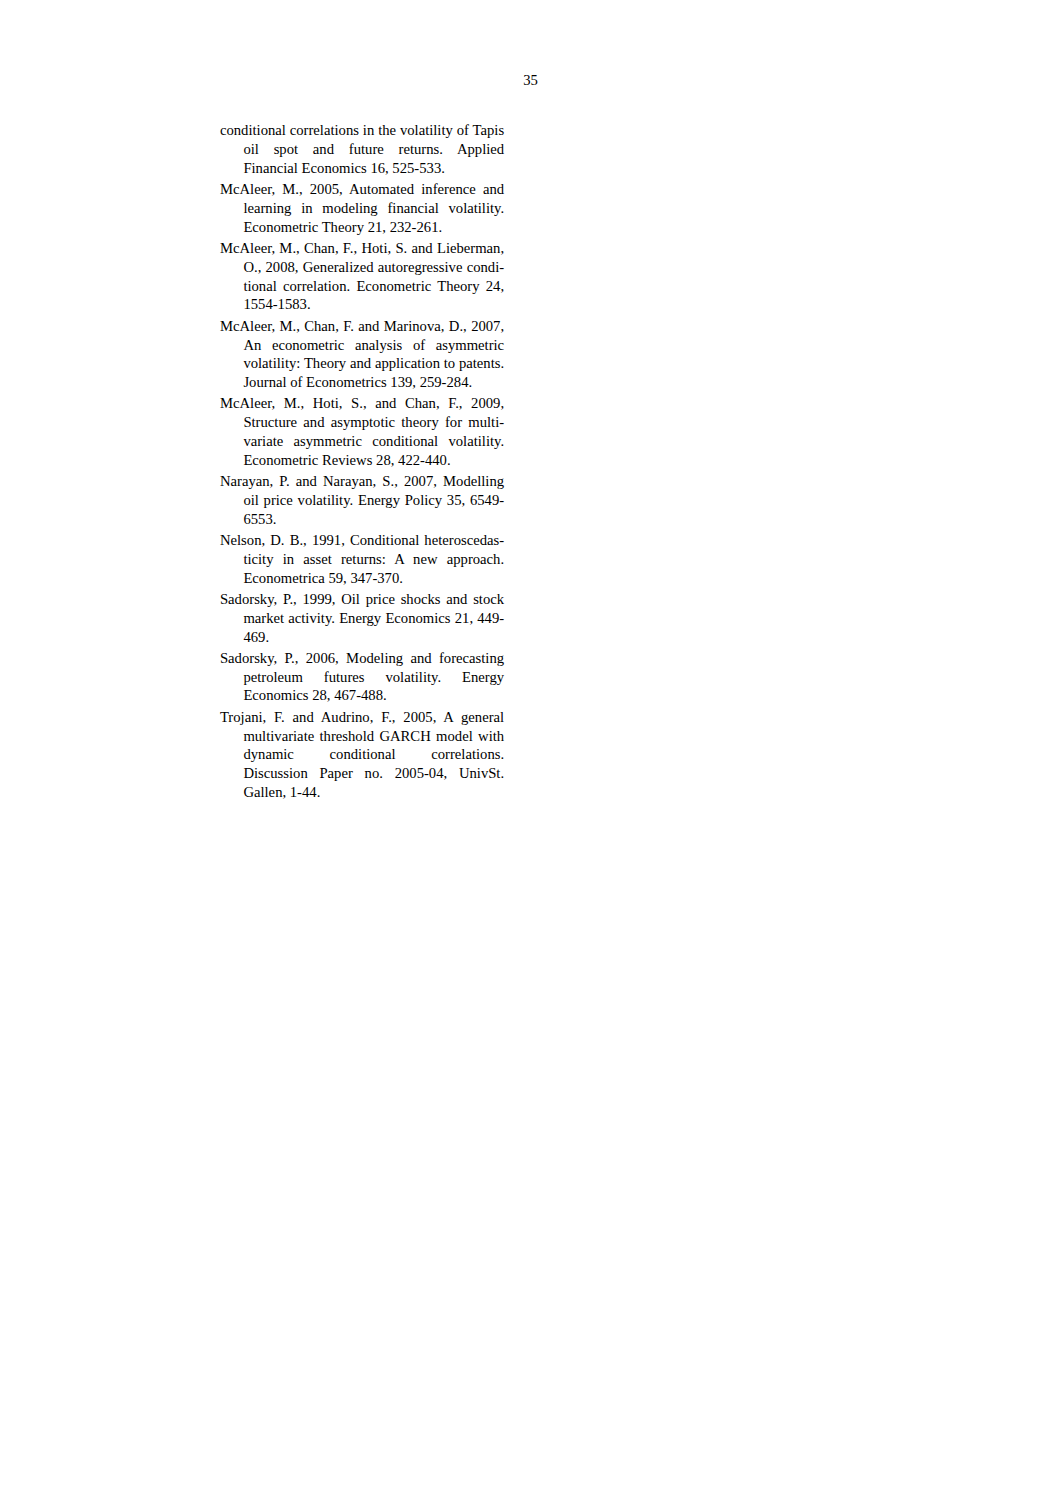35
conditional correlations in the volatility of Tapis oil spot and future returns. Applied Financial Economics 16, 525-533.
McAleer, M., 2005, Automated inference and learning in modeling financial volatility. Econometric Theory 21, 232-261.
McAleer, M., Chan, F., Hoti, S. and Lieberman, O., 2008, Generalized autoregressive conditional correlation. Econometric Theory 24, 1554-1583.
McAleer, M., Chan, F. and Marinova, D., 2007, An econometric analysis of asymmetric volatility: Theory and application to patents. Journal of Econometrics 139, 259-284.
McAleer, M., Hoti, S., and Chan, F., 2009, Structure and asymptotic theory for multivariate asymmetric conditional volatility. Econometric Reviews 28, 422-440.
Narayan, P. and Narayan, S., 2007, Modelling oil price volatility. Energy Policy 35, 6549-6553.
Nelson, D. B., 1991, Conditional heteroscedasticity in asset returns: A new approach. Econometrica 59, 347-370.
Sadorsky, P., 1999, Oil price shocks and stock market activity. Energy Economics 21, 449-469.
Sadorsky, P., 2006, Modeling and forecasting petroleum futures volatility. Energy Economics 28, 467-488.
Trojani, F. and Audrino, F., 2005, A general multivariate threshold GARCH model with dynamic conditional correlations. Discussion Paper no. 2005-04, UnivSt. Gallen, 1-44.